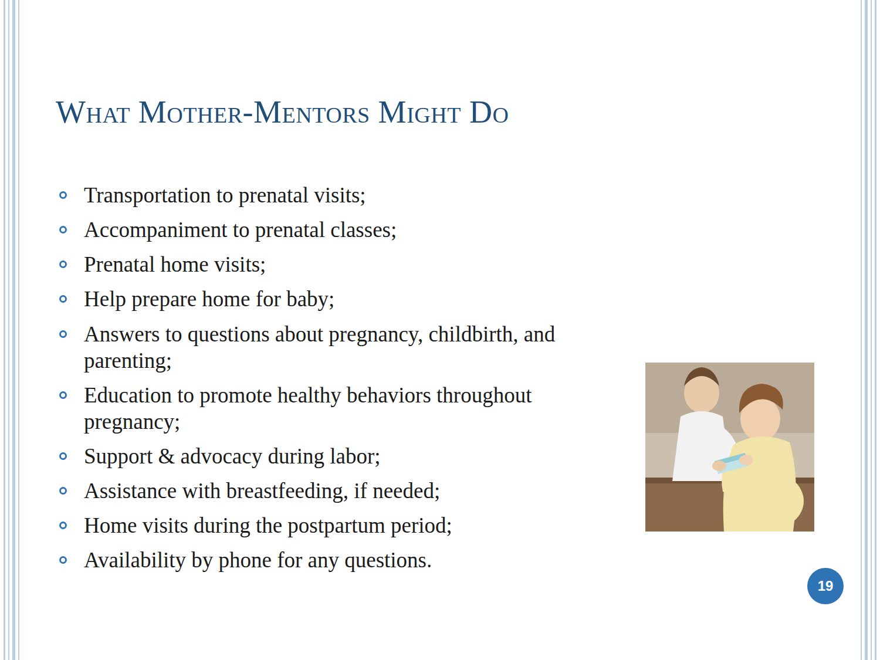What Mother-Mentors Might Do
Transportation to prenatal visits;
Accompaniment to prenatal classes;
Prenatal home visits;
Help prepare home for baby;
Answers to questions about pregnancy, childbirth, and parenting;
Education to promote healthy behaviors throughout pregnancy;
Support & advocacy during labor;
Assistance with breastfeeding, if needed;
Home visits during the postpartum period;
Availability by phone for any questions.
19